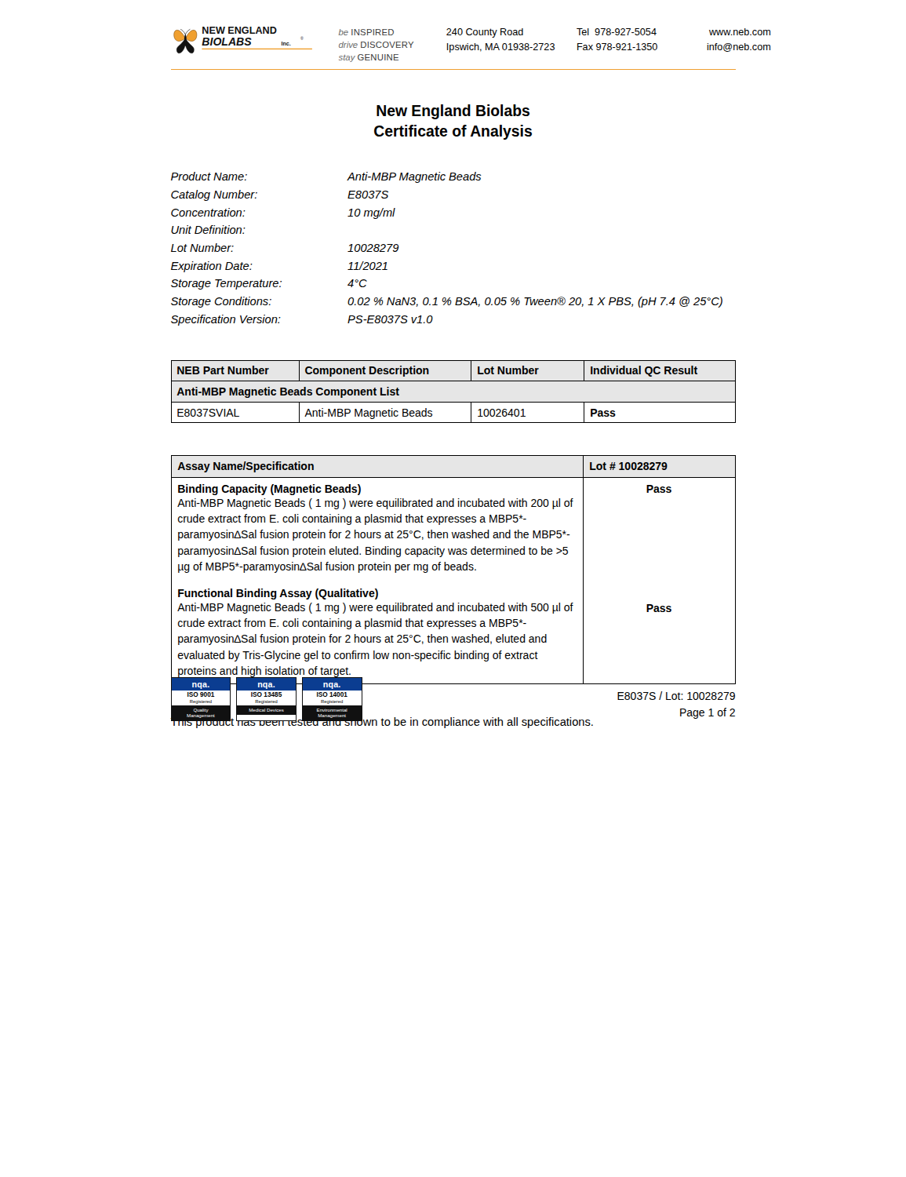NEW ENGLAND BIOLABS Inc. ®
be INSPIRED
drive DISCOVERY
stay GENUINE
240 County Road
Ipswich, MA 01938-2723
Tel 978-927-5054
Fax 978-921-1350
www.neb.com
info@neb.com
New England Biolabs
Certificate of Analysis
| Product Name: | Anti-MBP Magnetic Beads |
| Catalog Number: | E8037S |
| Concentration: | 10 mg/ml |
| Unit Definition: | |
| Lot Number: | 10028279 |
| Expiration Date: | 11/2021 |
| Storage Temperature: | 4°C |
| Storage Conditions: | 0.02 % NaN3, 0.1 % BSA, 0.05 % Tween® 20, 1 X PBS, (pH 7.4 @ 25°C) |
| Specification Version: | PS-E8037S v1.0 |
| Anti-MBP Magnetic Beads Component List |
| NEB Part Number | Component Description | Lot Number | Individual QC Result |
| E8037SVIAL | Anti-MBP Magnetic Beads | 10026401 | Pass |
| Assay Name/Specification | Lot # 10028279 |
| --- | --- |
| Binding Capacity (Magnetic Beads) Anti-MBP Magnetic Beads ( 1 mg ) were equilibrated and incubated with 200 µl of crude extract from E. coli containing a plasmid that expresses a MBP5*-paramyosin∆Sal fusion protein for 2 hours at 25°C, then washed and the MBP5*-paramyosin∆Sal fusion protein eluted. Binding capacity was determined to be >5 µg of MBP5*-paramyosin∆Sal fusion protein per mg of beads. Functional Binding Assay (Qualitative) Anti-MBP Magnetic Beads ( 1 mg ) were equilibrated and incubated with 500 µl of crude extract from E. coli containing a plasmid that expresses a MBP5*-paramyosin∆Sal fusion protein for 2 hours at 25°C, then washed, eluted and evaluated by Tris-Glycine gel to confirm low non-specific binding of extract proteins and high isolation of target. | Pass Pass |
This product has been tested and shown to be in compliance with all specifications.
nqa.
ISO 9001
Registered
Quality
Management
nqa.
ISO 13485
Registered
Medical Devices
nqa.
ISO 14001
Registered
Environmental
Management
E8037S / Lot: 10028279
Page 1 of 2